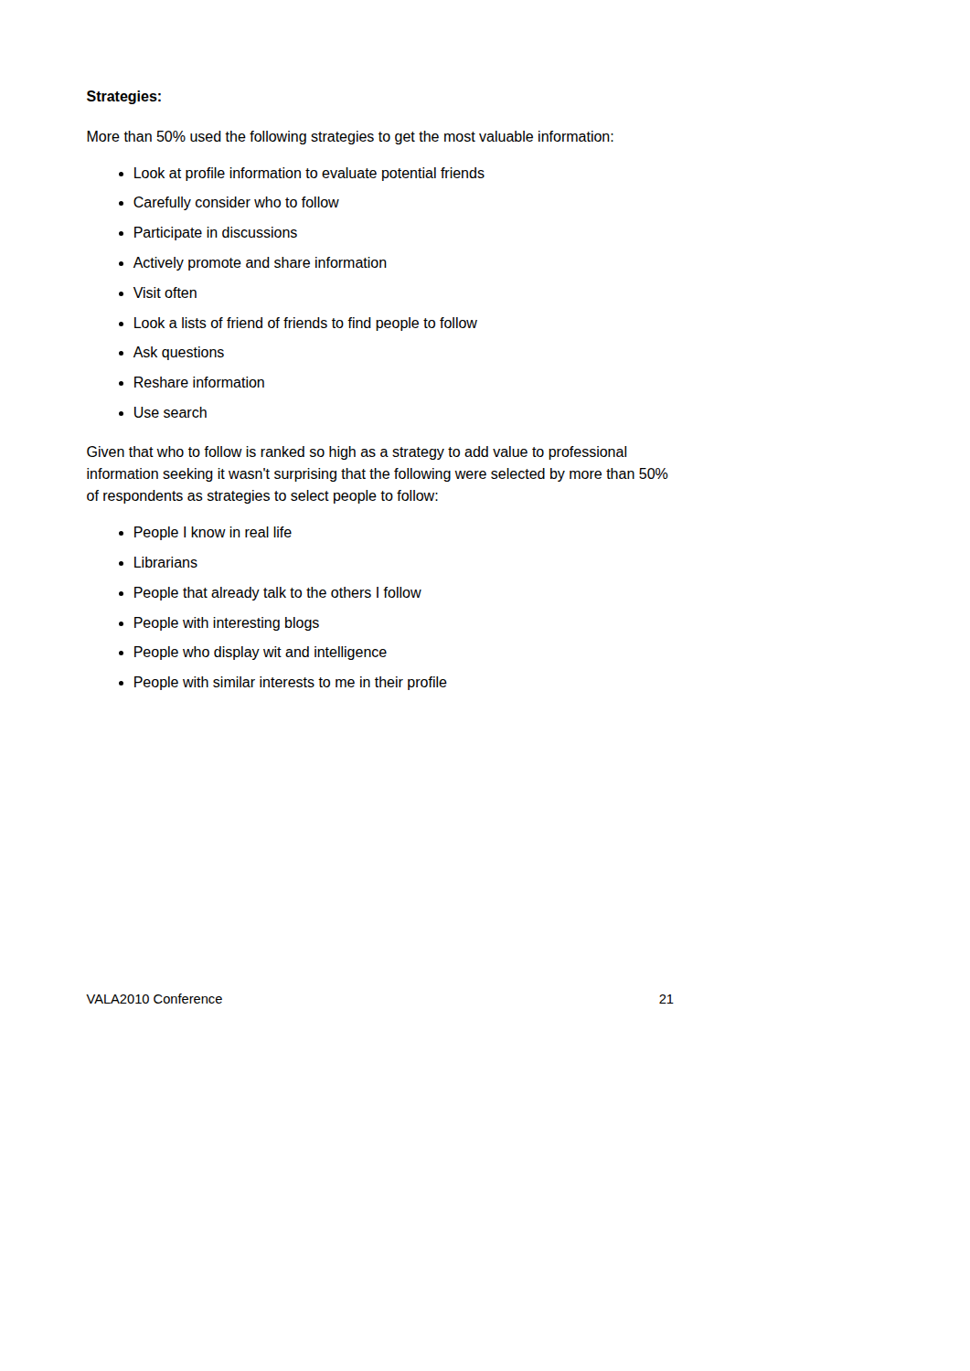Strategies:
More than 50% used the following strategies to get the most valuable information:
Look at profile information to evaluate potential friends
Carefully consider who to follow
Participate in discussions
Actively promote and share information
Visit often
Look a lists of friend of friends to find people to follow
Ask questions
Reshare information
Use search
Given that who to follow is ranked so high as a strategy to add value to professional information seeking it wasn't surprising that the following were selected by more than 50% of respondents as strategies to select people to follow:
People I know in real life
Librarians
People that already talk to the others I follow
People with interesting blogs
People who display wit and intelligence
People with similar interests to me in their profile
VALA2010 Conference 21